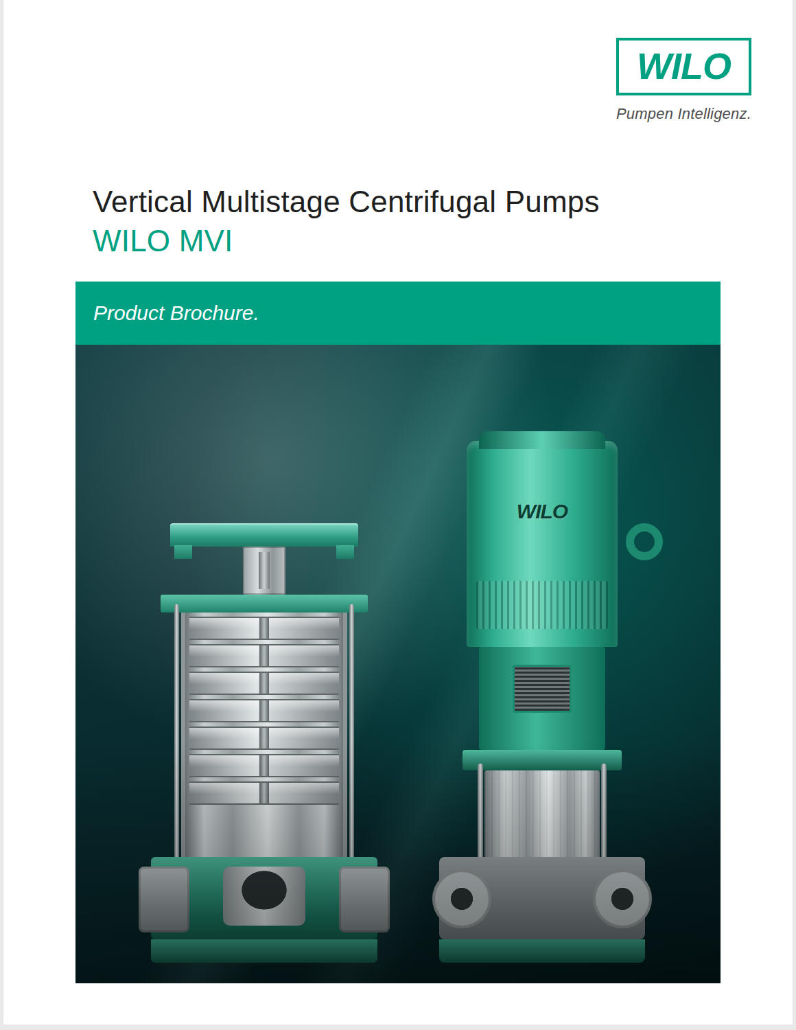WILO
Pumpen Intelligenz.
Vertical Multistage Centrifugal Pumps
WILO MVI
Product Brochure.
WILO
WILO MVI vertical multistage centrifugal pumps — cutaway and complete unit.